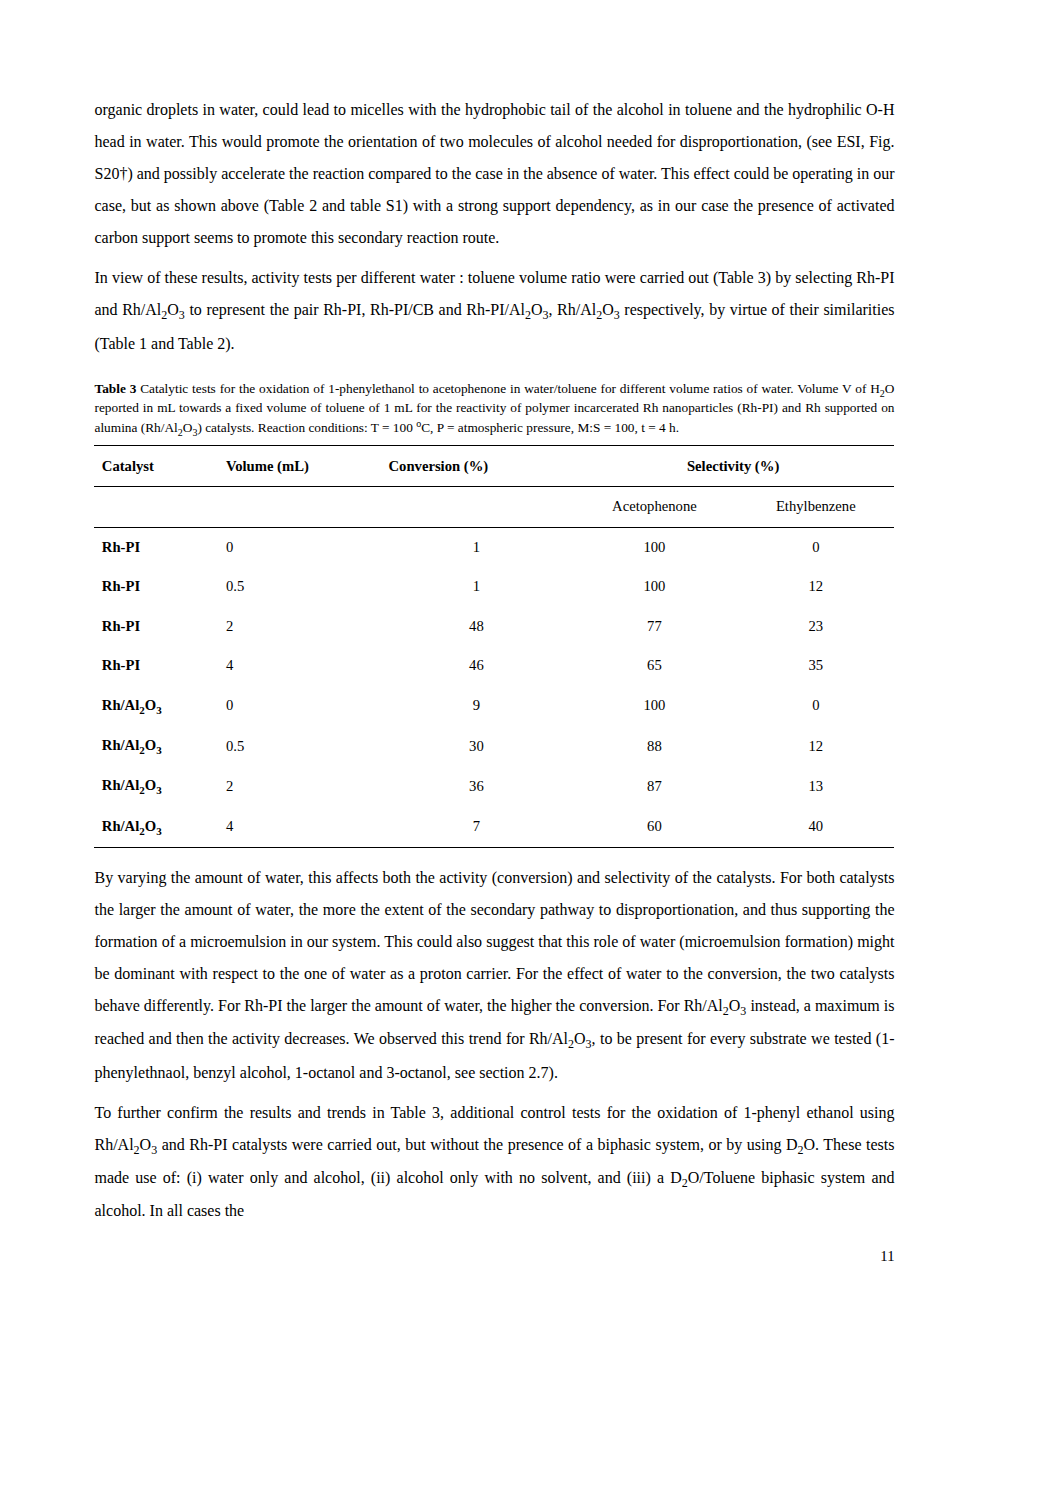organic droplets in water, could lead to micelles with the hydrophobic tail of the alcohol in toluene and the hydrophilic O-H head in water. This would promote the orientation of two molecules of alcohol needed for disproportionation, (see ESI, Fig. S20†) and possibly accelerate the reaction compared to the case in the absence of water. This effect could be operating in our case, but as shown above (Table 2 and table S1) with a strong support dependency, as in our case the presence of activated carbon support seems to promote this secondary reaction route.
In view of these results, activity tests per different water : toluene volume ratio were carried out (Table 3) by selecting Rh-PI and Rh/Al2O3 to represent the pair Rh-PI, Rh-PI/CB and Rh-PI/Al2O3, Rh/Al2O3 respectively, by virtue of their similarities (Table 1 and Table 2).
Table 3 Catalytic tests for the oxidation of 1-phenylethanol to acetophenone in water/toluene for different volume ratios of water. Volume V of H2O reported in mL towards a fixed volume of toluene of 1 mL for the reactivity of polymer incarcerated Rh nanoparticles (Rh-PI) and Rh supported on alumina (Rh/Al2O3) catalysts. Reaction conditions: T = 100 oC, P = atmospheric pressure, M:S = 100, t = 4 h.
| Catalyst | Volume (mL) | Conversion (%) | Selectivity (%) |
| --- | --- | --- | --- |
| | | | Acetophenone | Ethylbenzene |
| Rh-PI | 0 | 1 | 100 | 0 |
| Rh-PI | 0.5 | 1 | 100 | 12 |
| Rh-PI | 2 | 48 | 77 | 23 |
| Rh-PI | 4 | 46 | 65 | 35 |
| Rh/Al 2 O 3 | 0 | 9 | 100 | 0 |
| Rh/Al 2 O 3 | 0.5 | 30 | 88 | 12 |
| Rh/Al 2 O 3 | 2 | 36 | 87 | 13 |
| Rh/Al 2 O 3 | 4 | 7 | 60 | 40 |
By varying the amount of water, this affects both the activity (conversion) and selectivity of the catalysts. For both catalysts the larger the amount of water, the more the extent of the secondary pathway to disproportionation, and thus supporting the formation of a microemulsion in our system. This could also suggest that this role of water (microemulsion formation) might be dominant with respect to the one of water as a proton carrier. For the effect of water to the conversion, the two catalysts behave differently. For Rh-PI the larger the amount of water, the higher the conversion. For Rh/Al2O3 instead, a maximum is reached and then the activity decreases. We observed this trend for Rh/Al2O3, to be present for every substrate we tested (1-phenylethnaol, benzyl alcohol, 1-octanol and 3-octanol, see section 2.7).
To further confirm the results and trends in Table 3, additional control tests for the oxidation of 1-phenyl ethanol using Rh/Al2O3 and Rh-PI catalysts were carried out, but without the presence of a biphasic system, or by using D2O. These tests made use of: (i) water only and alcohol, (ii) alcohol only with no solvent, and (iii) a D2O/Toluene biphasic system and alcohol. In all cases the
11